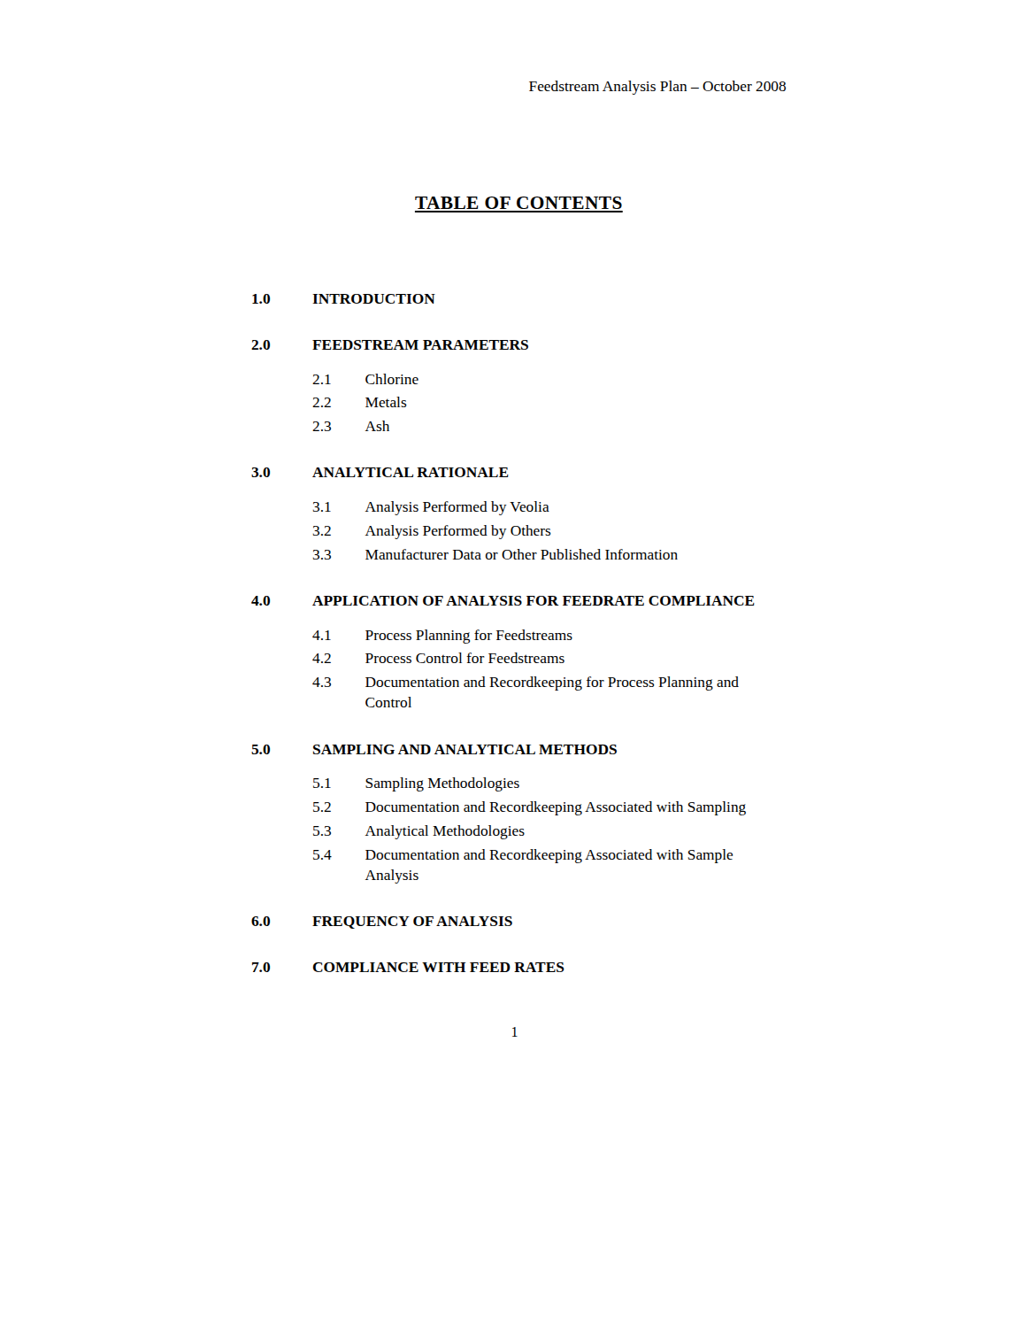Feedstream Analysis Plan – October 2008
TABLE OF CONTENTS
1.0 Introduction
2.0 Feedstream Parameters
2.1 Chlorine
2.2 Metals
2.3 Ash
3.0 Analytical Rationale
3.1 Analysis Performed by Veolia
3.2 Analysis Performed by Others
3.3 Manufacturer Data or Other Published Information
4.0 Application of Analysis for Feedrate Compliance
4.1 Process Planning for Feedstreams
4.2 Process Control for Feedstreams
4.3 Documentation and Recordkeeping for Process Planning and Control
5.0 Sampling and Analytical Methods
5.1 Sampling Methodologies
5.2 Documentation and Recordkeeping Associated with Sampling
5.3 Analytical Methodologies
5.4 Documentation and Recordkeeping Associated with Sample Analysis
6.0 Frequency of Analysis
7.0 Compliance with Feed Rates
1